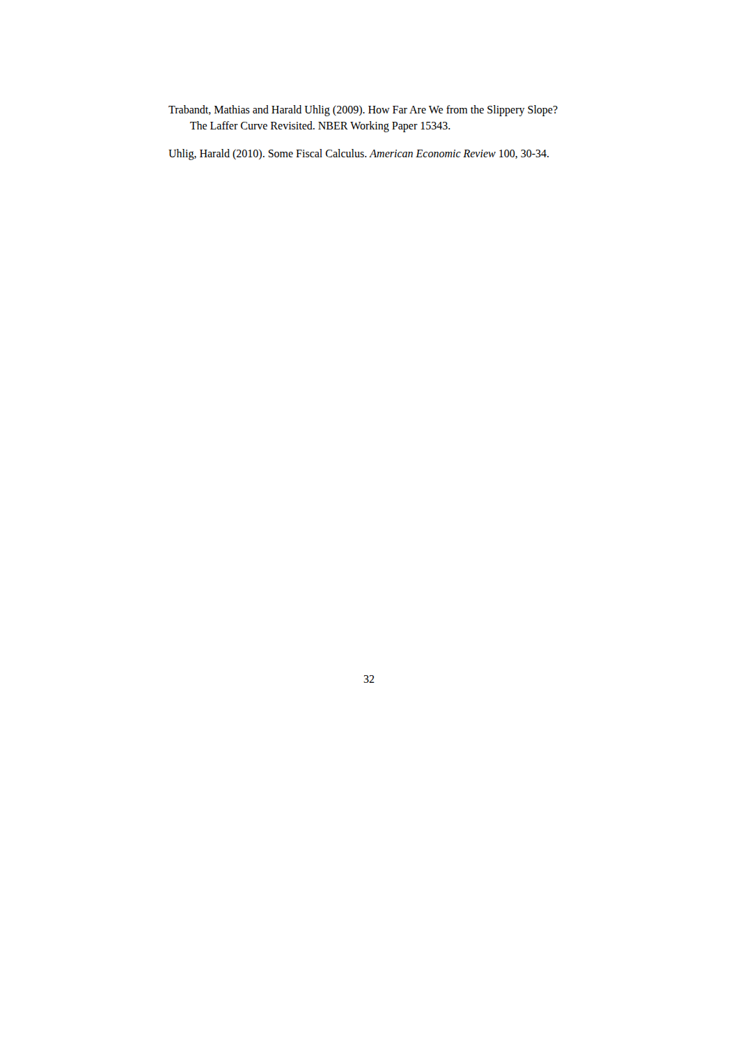Trabandt, Mathias and Harald Uhlig (2009). How Far Are We from the Slippery Slope? The Laffer Curve Revisited. NBER Working Paper 15343.
Uhlig, Harald (2010). Some Fiscal Calculus. American Economic Review 100, 30-34.
32